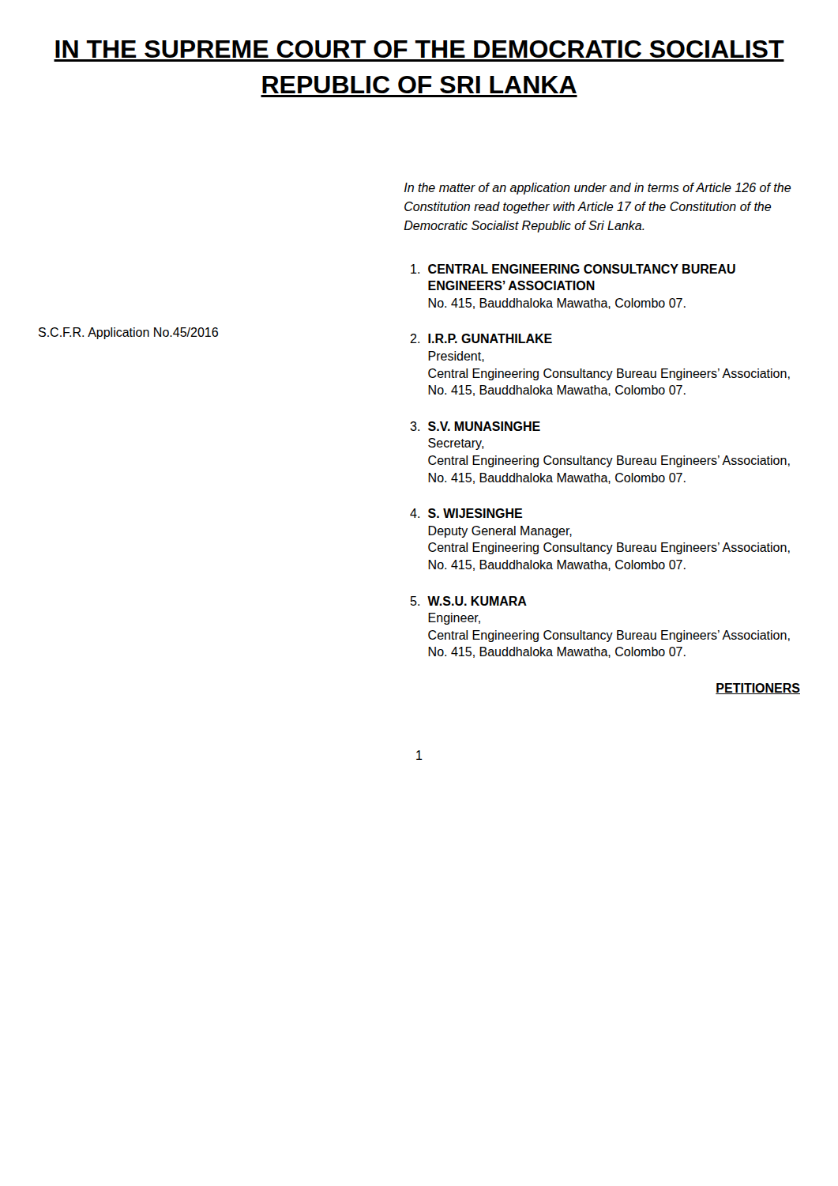IN THE SUPREME COURT OF THE DEMOCRATIC SOCIALIST REPUBLIC OF SRI LANKA
S.C.F.R. Application No.45/2016
In the matter of an application under and in terms of Article 126 of the Constitution read together with Article 17 of the Constitution of the Democratic Socialist Republic of Sri Lanka.
Central Engineering Consultancy Bureau Engineers’ Association No. 415, Bauddhaloka Mawatha, Colombo 07.
I.R.P. Gunathilake President,
Central Engineering Consultancy Bureau Engineers’ Association,
No. 415, Bauddhaloka Mawatha, Colombo 07.
S.V. Munasinghe Secretary,
Central Engineering Consultancy Bureau Engineers’ Association,
No. 415, Bauddhaloka Mawatha, Colombo 07.
S. Wijesinghe Deputy General Manager,
Central Engineering Consultancy Bureau Engineers’ Association,
No. 415, Bauddhaloka Mawatha, Colombo 07.
W.S.U. Kumara Engineer,
Central Engineering Consultancy Bureau Engineers’ Association,
No. 415, Bauddhaloka Mawatha, Colombo 07.
PETITIONERS
1